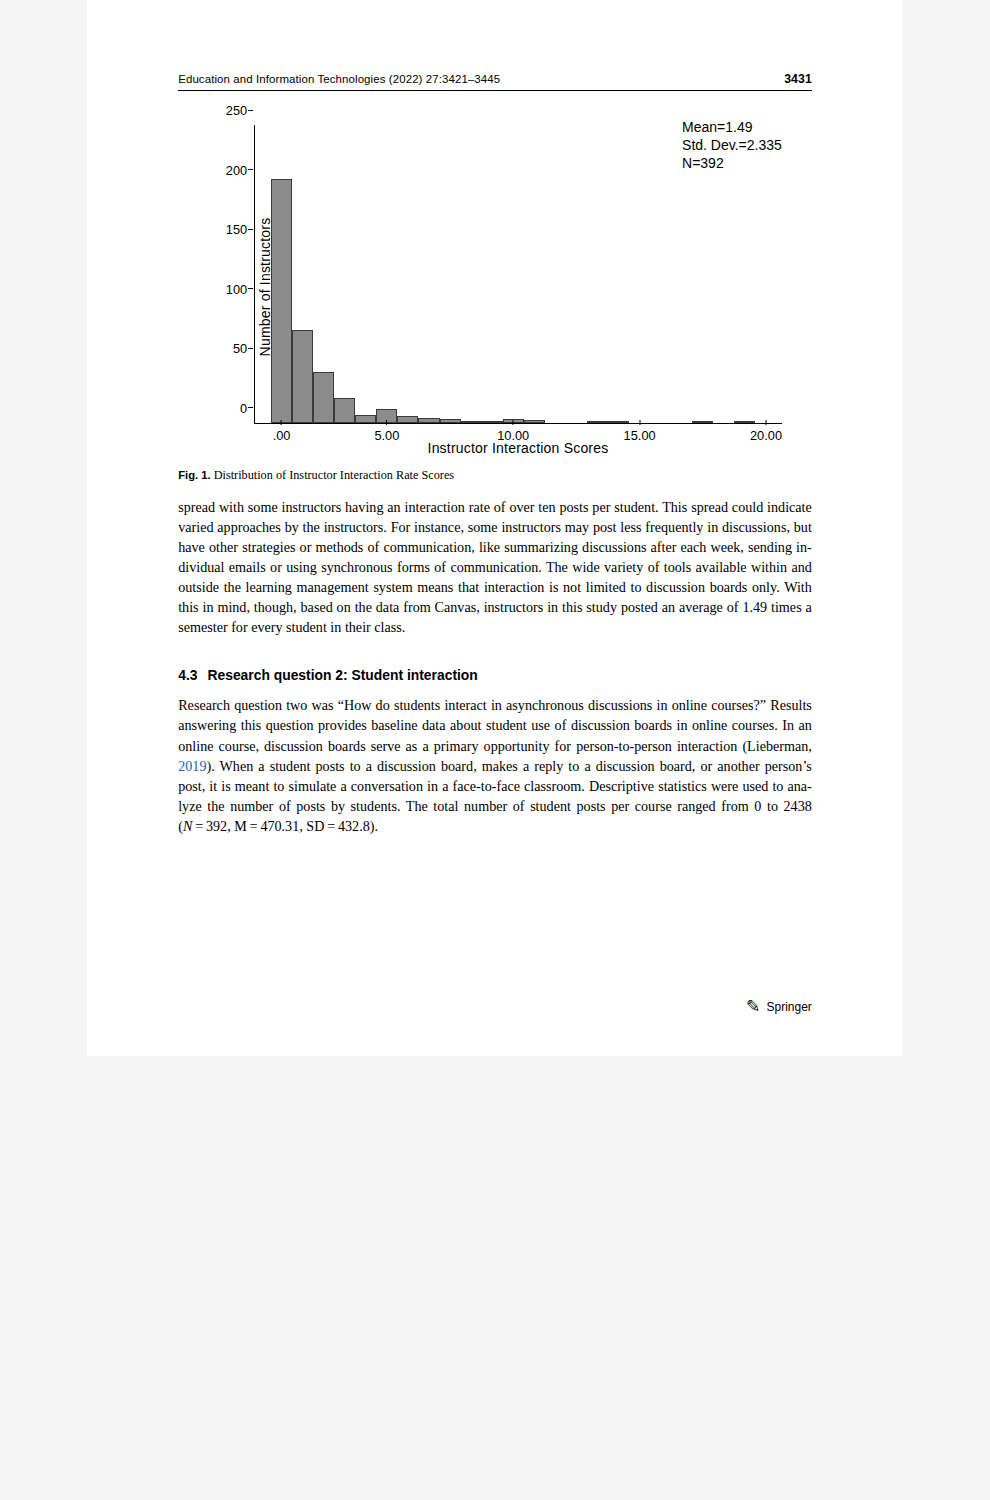Education and Information Technologies (2022) 27:3421–3445 3431
Mean=1.49
Std. Dev.=2.335
N=392
Number of Instructors
250
200
150
100
50
0
.00
5.00
10.00
15.00
20.00
Instructor Interaction Scores
Fig. 1. Distribution of Instructor Interaction Rate Scores
spread with some instructors having an interaction rate of over ten posts per student. This spread could indicate varied approaches by the instructors. For instance, some instructors may post less frequently in discussions, but have other strategies or methods of communication, like summarizing discussions after each week, sending individual emails or using synchronous forms of communication. The wide variety of tools available within and outside the learning management system means that interaction is not limited to discussion boards only. With this in mind, though, based on the data from Canvas, instructors in this study posted an average of 1.49 times a semester for every student in their class.
4.3 Research question 2: Student interaction
Research question two was “How do students interact in asynchronous discussions in online courses?” Results answering this question provides baseline data about student use of discussion boards in online courses. In an online course, discussion boards serve as a primary opportunity for person-to-person interaction (Lieberman, 2019). When a student posts to a discussion board, makes a reply to a discussion board, or another person’s post, it is meant to simulate a conversation in a face-to-face classroom. Descriptive statistics were used to analyze the number of posts by students. The total number of student posts per course ranged from 0 to 2438 (N = 392, M = 470.31, SD = 432.8).
✎ Springer